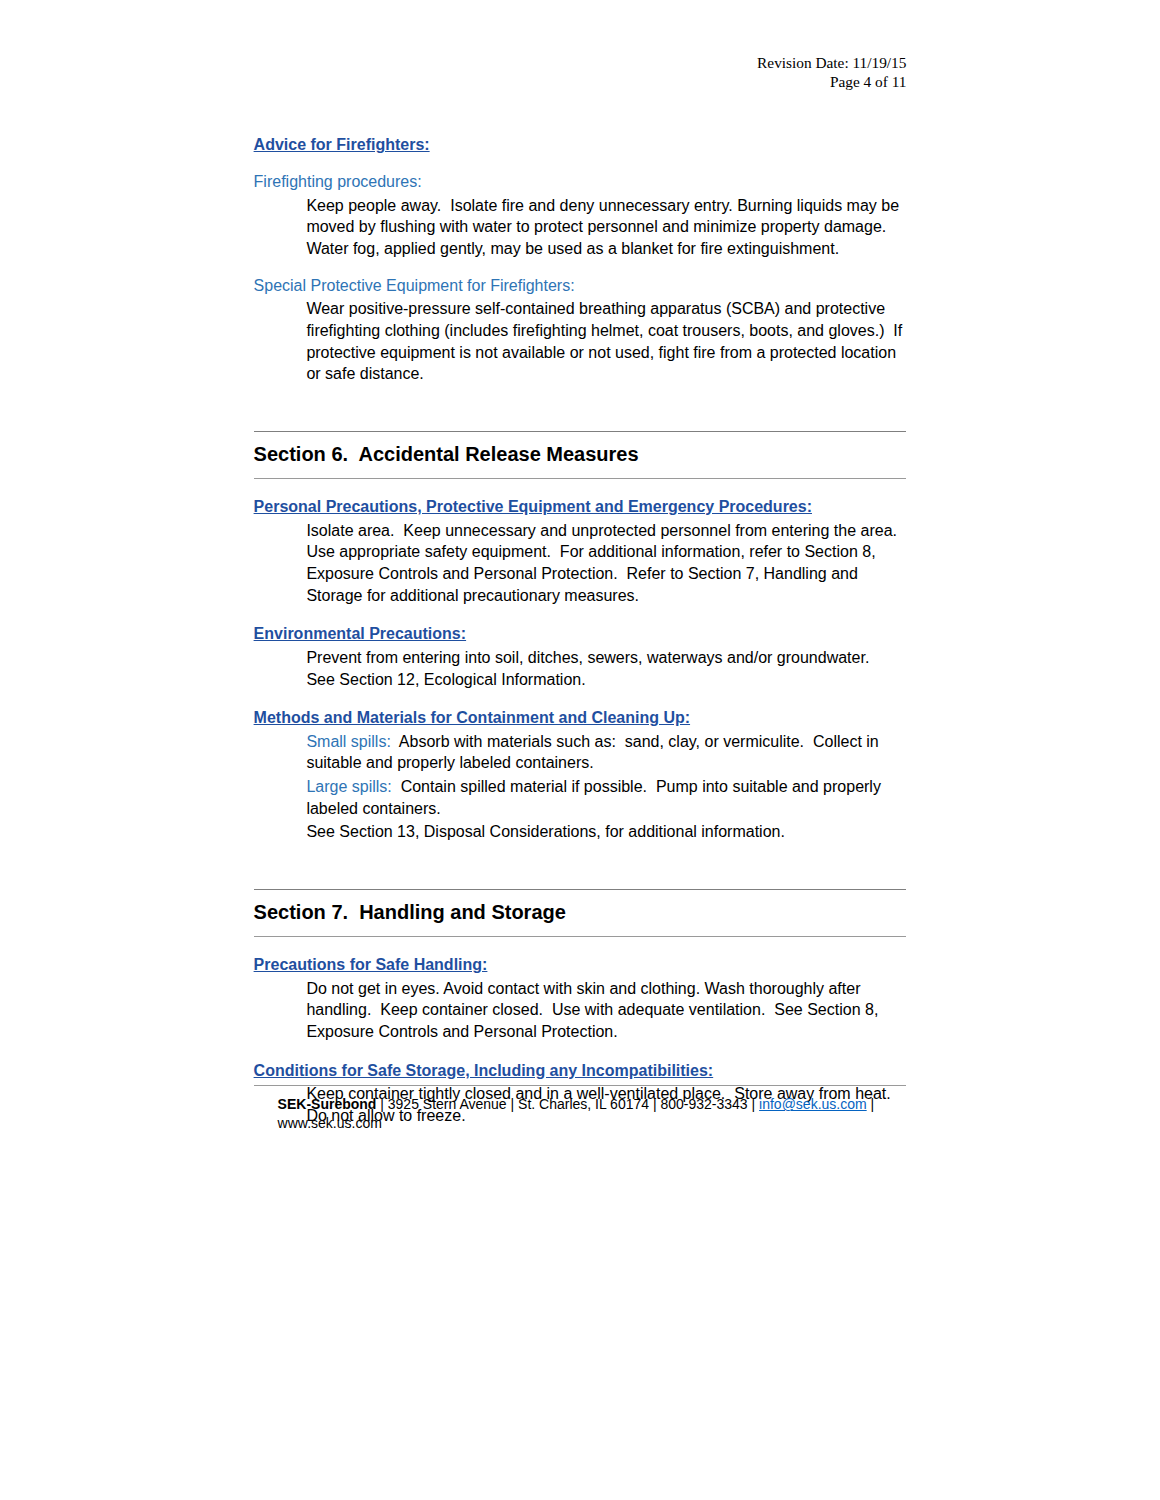Revision Date: 11/19/15
Page 4 of 11
Advice for Firefighters:
Firefighting procedures:
Keep people away. Isolate fire and deny unnecessary entry. Burning liquids may be moved by flushing with water to protect personnel and minimize property damage. Water fog, applied gently, may be used as a blanket for fire extinguishment.
Special Protective Equipment for Firefighters:
Wear positive-pressure self-contained breathing apparatus (SCBA) and protective firefighting clothing (includes firefighting helmet, coat trousers, boots, and gloves.) If protective equipment is not available or not used, fight fire from a protected location or safe distance.
Section 6. Accidental Release Measures
Personal Precautions, Protective Equipment and Emergency Procedures:
Isolate area. Keep unnecessary and unprotected personnel from entering the area. Use appropriate safety equipment. For additional information, refer to Section 8, Exposure Controls and Personal Protection. Refer to Section 7, Handling and Storage for additional precautionary measures.
Environmental Precautions:
Prevent from entering into soil, ditches, sewers, waterways and/or groundwater. See Section 12, Ecological Information.
Methods and Materials for Containment and Cleaning Up:
Small spills: Absorb with materials such as: sand, clay, or vermiculite. Collect in suitable and properly labeled containers.
Large spills: Contain spilled material if possible. Pump into suitable and properly labeled containers.
See Section 13, Disposal Considerations, for additional information.
Section 7. Handling and Storage
Precautions for Safe Handling:
Do not get in eyes. Avoid contact with skin and clothing. Wash thoroughly after handling. Keep container closed. Use with adequate ventilation. See Section 8, Exposure Controls and Personal Protection.
Conditions for Safe Storage, Including any Incompatibilities:
Keep container tightly closed and in a well-ventilated place. Store away from heat. Do not allow to freeze.
SEK-Surebond | 3925 Stern Avenue | St. Charles, IL 60174 | 800-932-3343 | info@sek.us.com | www.sek.us.com